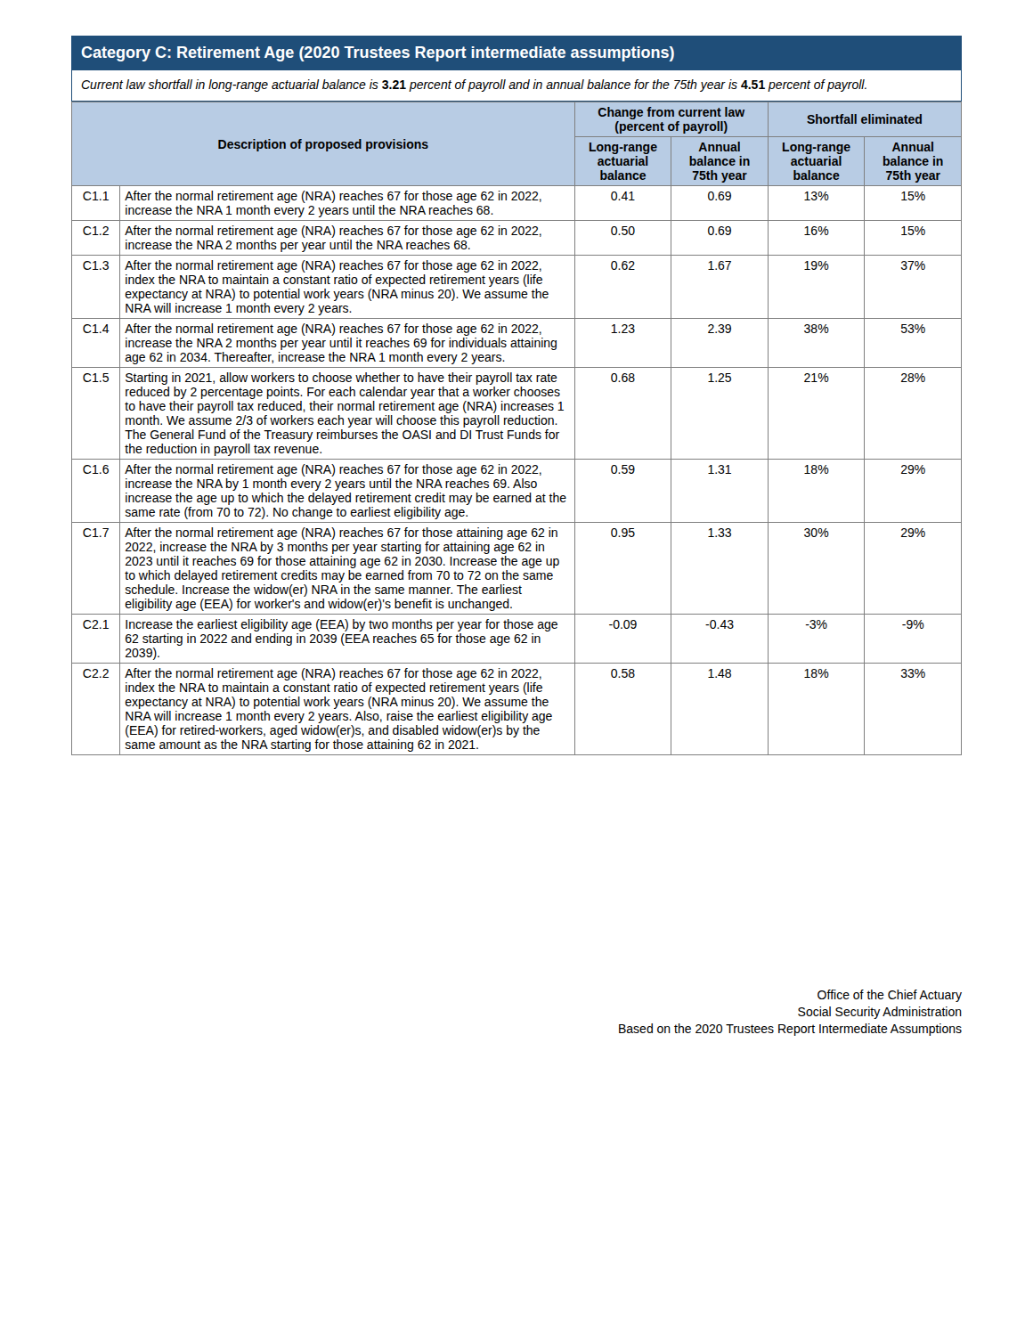Category C: Retirement Age (2020 Trustees Report intermediate assumptions)
Current law shortfall in long-range actuarial balance is 3.21 percent of payroll and in annual balance for the 75th year is 4.51 percent of payroll.
| Description of proposed provisions | Change from current law (percent of payroll) | Shortfall eliminated |
| --- | --- | --- |
| Long-range actuarial balance | Annual balance in 75th year | Long-range actuarial balance | Annual balance in 75th year |
| C1.1 | After the normal retirement age (NRA) reaches 67 for those age 62 in 2022, increase the NRA 1 month every 2 years until the NRA reaches 68. | 0.41 | 0.69 | 13% | 15% |
| C1.2 | After the normal retirement age (NRA) reaches 67 for those age 62 in 2022, increase the NRA 2 months per year until the NRA reaches 68. | 0.50 | 0.69 | 16% | 15% |
| C1.3 | After the normal retirement age (NRA) reaches 67 for those age 62 in 2022, index the NRA to maintain a constant ratio of expected retirement years (life expectancy at NRA) to potential work years (NRA minus 20). We assume the NRA will increase 1 month every 2 years. | 0.62 | 1.67 | 19% | 37% |
| C1.4 | After the normal retirement age (NRA) reaches 67 for those age 62 in 2022, increase the NRA 2 months per year until it reaches 69 for individuals attaining age 62 in 2034. Thereafter, increase the NRA 1 month every 2 years. | 1.23 | 2.39 | 38% | 53% |
| C1.5 | Starting in 2021, allow workers to choose whether to have their payroll tax rate reduced by 2 percentage points. For each calendar year that a worker chooses to have their payroll tax reduced, their normal retirement age (NRA) increases 1 month. We assume 2/3 of workers each year will choose this payroll reduction. The General Fund of the Treasury reimburses the OASI and DI Trust Funds for the reduction in payroll tax revenue. | 0.68 | 1.25 | 21% | 28% |
| C1.6 | After the normal retirement age (NRA) reaches 67 for those age 62 in 2022, increase the NRA by 1 month every 2 years until the NRA reaches 69. Also increase the age up to which the delayed retirement credit may be earned at the same rate (from 70 to 72). No change to earliest eligibility age. | 0.59 | 1.31 | 18% | 29% |
| C1.7 | After the normal retirement age (NRA) reaches 67 for those attaining age 62 in 2022, increase the NRA by 3 months per year starting for attaining age 62 in 2023 until it reaches 69 for those attaining age 62 in 2030. Increase the age up to which delayed retirement credits may be earned from 70 to 72 on the same schedule. Increase the widow(er) NRA in the same manner. The earliest eligibility age (EEA) for worker's and widow(er)'s benefit is unchanged. | 0.95 | 1.33 | 30% | 29% |
| C2.1 | Increase the earliest eligibility age (EEA) by two months per year for those age 62 starting in 2022 and ending in 2039 (EEA reaches 65 for those age 62 in 2039). | -0.09 | -0.43 | -3% | -9% |
| C2.2 | After the normal retirement age (NRA) reaches 67 for those age 62 in 2022, index the NRA to maintain a constant ratio of expected retirement years (life expectancy at NRA) to potential work years (NRA minus 20). We assume the NRA will increase 1 month every 2 years. Also, raise the earliest eligibility age (EEA) for retired-workers, aged widow(er)s, and disabled widow(er)s by the same amount as the NRA starting for those attaining 62 in 2021. | 0.58 | 1.48 | 18% | 33% |
Office of the Chief Actuary
Social Security Administration
Based on the 2020 Trustees Report Intermediate Assumptions